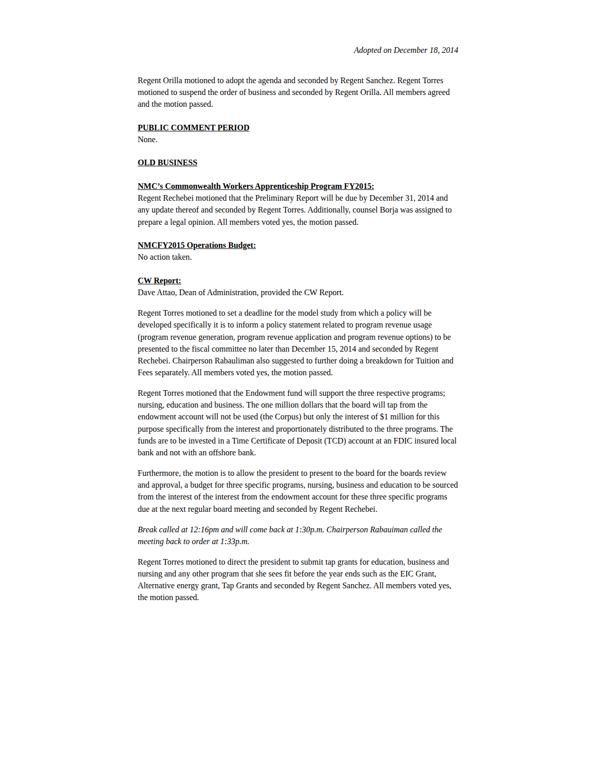Adopted on December 18, 2014
Regent Orilla motioned to adopt the agenda and seconded by Regent Sanchez. Regent Torres motioned to suspend the order of business and seconded by Regent Orilla. All members agreed and the motion passed.
PUBLIC COMMENT PERIOD
None.
OLD BUSINESS
NMC’s Commonwealth Workers Apprenticeship Program FY2015:
Regent Rechebei motioned that the Preliminary Report will be due by December 31, 2014 and any update thereof and seconded by Regent Torres. Additionally, counsel Borja was assigned to prepare a legal opinion. All members voted yes, the motion passed.
NMCFY2015 Operations Budget:
No action taken.
CW Report:
Dave Attao, Dean of Administration, provided the CW Report.
Regent Torres motioned to set a deadline for the model study from which a policy will be developed specifically it is to inform a policy statement related to program revenue usage (program revenue generation, program revenue application and program revenue options) to be presented to the fiscal committee no later than December 15, 2014 and seconded by Regent Rechebei. Chairperson Rabauliman also suggested to further doing a breakdown for Tuition and Fees separately. All members voted yes, the motion passed.
Regent Torres motioned that the Endowment fund will support the three respective programs; nursing, education and business. The one million dollars that the board will tap from the endowment account will not be used (the Corpus) but only the interest of $1 million for this purpose specifically from the interest and proportionately distributed to the three programs. The funds are to be invested in a Time Certificate of Deposit (TCD) account at an FDIC insured local bank and not with an offshore bank.
Furthermore, the motion is to allow the president to present to the board for the boards review and approval, a budget for three specific programs, nursing, business and education to be sourced from the interest of the interest from the endowment account for these three specific programs due at the next regular board meeting and seconded by Regent Rechebei.
Break called at 12:16pm and will come back at 1:30p.m. Chairperson Rabauiman called the meeting back to order at 1:33p.m.
Regent Torres motioned to direct the president to submit tap grants for education, business and nursing and any other program that she sees fit before the year ends such as the EIC Grant, Alternative energy grant, Tap Grants and seconded by Regent Sanchez. All members voted yes, the motion passed.